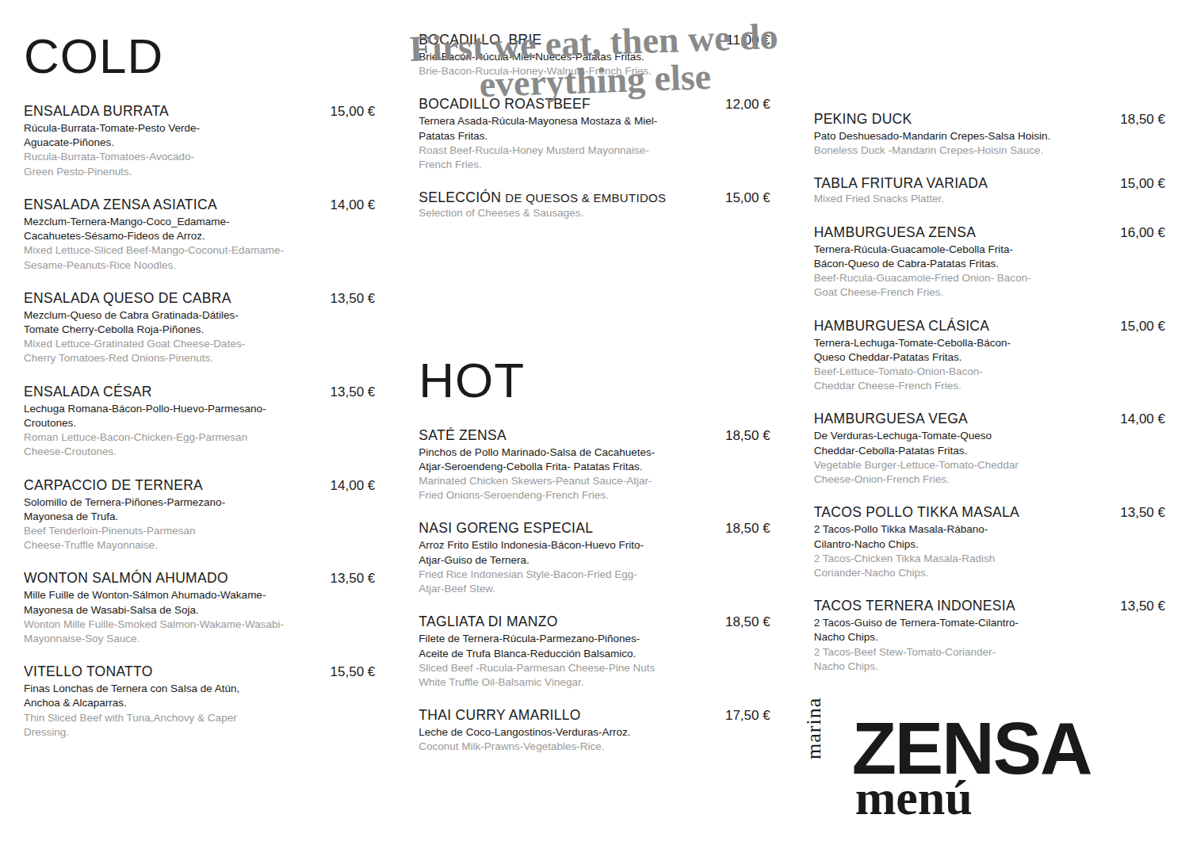First we eat, then we do
everything else
COLD
ENSALADA BURRATA 15,00 €
Rúcula-Burrata-Tomate-Pesto Verde-
Aguacate-Piñones.
Rucula-Burrata-Tomatoes-Avocado-
Green Pesto-Pinenuts.
ENSALADA ZENSA ASIATICA 14,00 €
Mezclum-Ternera-Mango-Coco_Edamame-
Cacahuetes-Sésamo-Fideos de Arroz.
Mixed Lettuce-Sliced Beef-Mango-Coconut-Edamame-
Sesame-Peanuts-Rice Noodles.
ENSALADA QUESO DE CABRA 13,50 €
Mezclum-Queso de Cabra Gratinada-Dátiles-
Tomate Cherry-Cebolla Roja-Piñones.
Mixed Lettuce-Gratinated Goat Cheese-Dates-
Cherry Tomatoes-Red Onions-Pinenuts.
ENSALADA CÉSAR 13,50 €
Lechuga Romana-Bácon-Pollo-Huevo-Parmesano-
Croutones.
Roman Lettuce-Bacon-Chicken-Egg-Parmesan
Cheese-Croutones.
CARPACCIO DE TERNERA 14,00 €
Solomillo de Ternera-Piñones-Parmezano-
Mayonesa de Trufa.
Beef Tenderloin-Pinenuts-Parmesan
Cheese-Truffle Mayonnaise.
WONTON SALMÓN AHUMADO 13,50 €
Mille Fuille de Wonton-Sálmon Ahumado-Wakame-
Mayonesa de Wasabi-Salsa de Soja.
Wonton Mille Fuille-Smoked Salmon-Wakame-Wasabi-
Mayonnaise-Soy Sauce.
VITELLO TONATTO 15,50 €
Finas Lonchas de Ternera con Salsa de Atún,
Anchoa & Alcaparras.
Thin Sliced Beef with Tuna,Anchovy & Caper
Dressing.
BOCADILLO BRIE 11,00 €
Brie-Bacón-Rúcula-Miel-Nueces-Patatas Fritas.
Brie-Bacon-Rucula-Honey-Walnuts-French Fries.
BOCADILLO ROASTBEEF 12,00 €
Ternera Asada-Rúcula-Mayonesa Mostaza & Miel-
Patatas Fritas.
Roast Beef-Rucula-Honey Musterd Mayonnaise-
French Fries.
SELECCIÓN DE QUESOS & EMBUTIDOS 15,00 €
Selection of Cheeses & Sausages.
HOT
SATÉ ZENSA 18,50 €
Pinchos de Pollo Marinado-Salsa de Cacahuetes-
Atjar-Seroendeng-Cebolla Frita- Patatas Fritas.
Marinated Chicken Skewers-Peanut Sauce-Atjar-
Fried Onions-Seroendeng-French Fries.
NASI GORENG ESPECIAL 18,50 €
Arroz Frito Estilo Indonesia-Bácon-Huevo Frito-
Atjar-Guiso de Ternera.
Fried Rice Indonesian Style-Bacon-Fried Egg-
Atjar-Beef Stew.
TAGLIATA DI MANZO 18,50 €
Filete de Ternera-Rúcula-Parmezano-Piñones-
Aceite de Trufa Blanca-Reducción Balsamico.
Sliced Beef -Rucula-Parmesan Cheese-Pine Nuts
White Truffle Oil-Balsamic Vinegar.
THAI CURRY AMARILLO 17,50 €
Leche de Coco-Langostinos-Verduras-Arroz.
Coconut Milk-Prawns-Vegetables-Rice.
PEKING DUCK 18,50 €
Pato Deshuesado-Mandarin Crepes-Salsa Hoisin.
Boneless Duck -Mandarin Crepes-Hoisin Sauce.
TABLA FRITURA VARIADA 15,00 €
Mixed Fried Snacks Platter.
HAMBURGUESA ZENSA 16,00 €
Ternera-Rúcula-Guacamole-Cebolla Frita-
Bácon-Queso de Cabra-Patatas Fritas.
Beef-Rucula-Guacamole-Fried Onion- Bacon-
Goat Cheese-French Fries.
HAMBURGUESA CLÁSICA 15,00 €
Ternera-Lechuga-Tomate-Cebolla-Bácon-
Queso Cheddar-Patatas Fritas.
Beef-Lettuce-Tomato-Onion-Bacon-
Cheddar Cheese-French Fries.
HAMBURGUESA VEGA 14,00 €
De Verduras-Lechuga-Tomate-Queso
Cheddar-Cebolla-Patatas Fritas.
Vegetable Burger-Lettuce-Tomato-Cheddar
Cheese-Onion-French Fries.
TACOS POLLO TIKKA MASALA 13,50 €
2 Tacos-Pollo Tikka Masala-Rábano-
Cilantro-Nacho Chips.
2 Tacos-Chicken Tikka Masala-Radish
Coriander-Nacho Chips.
TACOS TERNERA INDONESIA 13,50 €
2 Tacos-Guiso de Ternera-Tomate-Cilantro-
Nacho Chips.
2 Tacos-Beef Stew-Tomato-Coriander-
Nacho Chips.
marina
ZENSA
menú